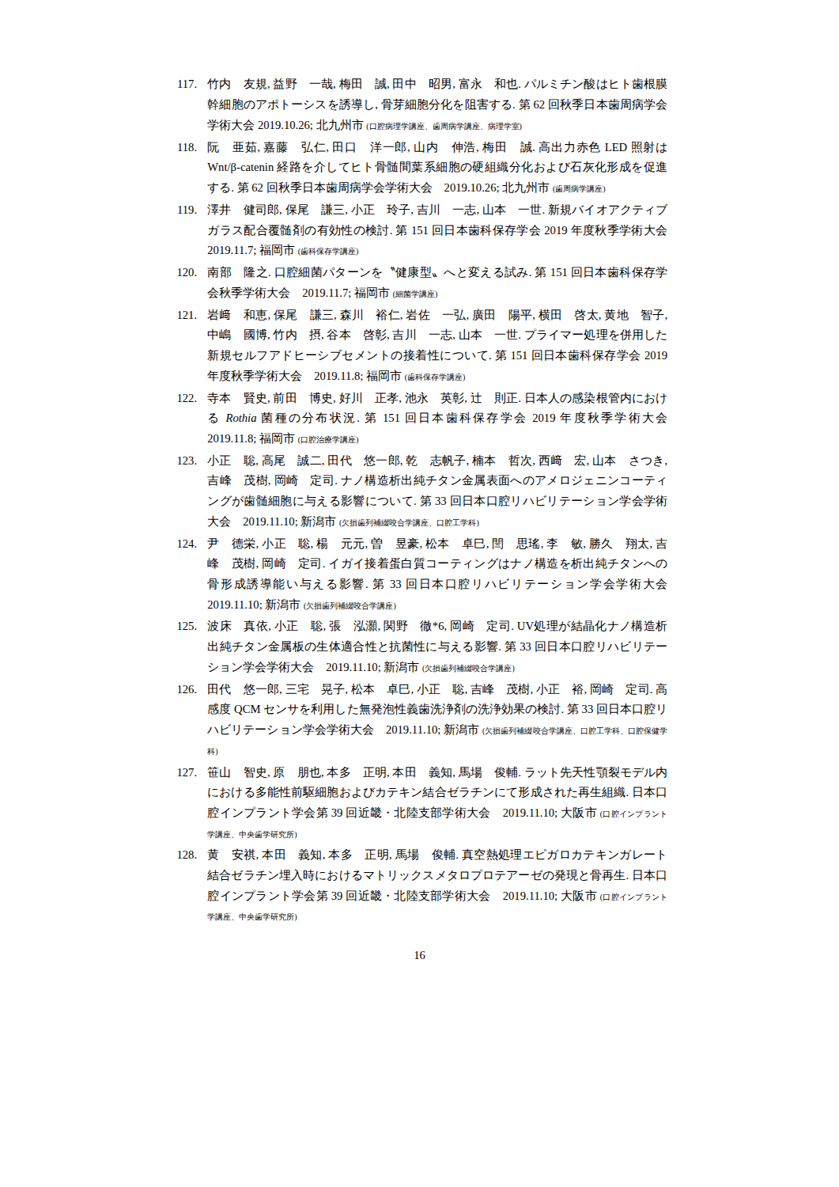117. 竹内　友規, 益野　一哉, 梅田　誠, 田中　昭男, 富永　和也. パルミチン酸はヒト歯根膜幹細胞のアポトーシスを誘導し, 骨芽細胞分化を阻害する. 第 62 回秋季日本歯周病学会学術大会 2019.10.26; 北九州市 (口腔病理学講座、歯周病学講座、病理学室)
118. 阮　亜茹, 嘉藤　弘仁, 田口　洋一郎, 山内　伸浩, 梅田　誠. 高出力赤色 LED 照射は Wnt/β-catenin 経路を介してヒト骨髄間葉系細胞の硬組織分化および石灰化形成を促進する. 第 62 回秋季日本歯周病学会学術大会　2019.10.26; 北九州市 (歯周病学講座)
119. 澤井　健司郎, 保尾　謙三, 小正　玲子, 吉川　一志, 山本　一世. 新規バイオアクティブガラス配合覆髄剤の有効性の検討. 第 151 回日本歯科保存学会 2019 年度秋季学術大会 2019.11.7; 福岡市 (歯科保存学講座)
120. 南部　隆之. 口腔細菌パターンを〝健康型〟へと変える試み. 第 151 回日本歯科保存学会秋季学術大会　2019.11.7; 福岡市 (細菌学講座)
121. 岩﨑　和恵, 保尾　謙三, 森川　裕仁, 岩佐　一弘, 廣田　陽平, 横田　啓太, 黄地　智子, 中嶋　國博, 竹内　摂, 谷本　啓彰, 吉川　一志, 山本　一世. プライマー処理を併用した新規セルフアドヒーシブセメントの接着性について. 第 151 回日本歯科保存学会 2019 年度秋季学術大会　2019.11.8; 福岡市 (歯科保存学講座)
122. 寺本　賢史, 前田　博史, 好川　正孝, 池永　英彰, 辻　則正. 日本人の感染根管内における Rothia 菌種の分布状況. 第 151 回日本歯科保存学会 2019 年度秋季学術大会　2019.11.8; 福岡市 (口腔治療学講座)
123. 小正　聡, 高尾　誠二, 田代　悠一郎, 乾　志帆子, 楠本　哲次, 西﨑　宏, 山本　さつき, 吉峰　茂樹, 岡崎　定司. ナノ構造析出純チタン金属表面へのアメロジェニンコーティングが歯髄細胞に与える影響について. 第 33 回日本口腔リハビリテーション学会学術大会　2019.11.10; 新潟市 (欠損歯列補綴咬合学講座、口腔工学科)
124. 尹　德栄, 小正　聡, 楊　元元, 曽　昱豪, 松本　卓巳, 閆　思瑤, 李　敏, 勝久　翔太, 吉峰　茂樹, 岡崎　定司. イガイ接着蛋白質コーティングはナノ構造を析出純チタンへの骨形成誘導能い与える影響. 第 33 回日本口腔リハビリテーション学会学術大会　2019.11.10; 新潟市 (欠損歯列補綴咬合学講座)
125. 波床　真依, 小正　聡, 張　泓灝, 関野　徹*6, 岡崎　定司. UV処理が結晶化ナノ構造析出純チタン金属板の生体適合性と抗菌性に与える影響. 第 33 回日本口腔リハビリテーション学会学術大会　2019.11.10; 新潟市 (欠損歯列補綴咬合学講座)
126. 田代　悠一郎, 三宅　晃子, 松本　卓巳, 小正　聡, 吉峰　茂樹, 小正　裕, 岡崎　定司. 高感度 QCM センサを利用した無発泡性義歯洗浄剤の洗浄効果の検討. 第 33 回日本口腔リハビリテーション学会学術大会　2019.11.10; 新潟市 (欠損歯列補綴咬合学講座、口腔工学科、口腔保健学科)
127. 笹山　智史, 原　朋也, 本多　正明, 本田　義知, 馬場　俊輔. ラット先天性顎裂モデル内における多能性前駆細胞およびカテキン結合ゼラチンにて形成された再生組織. 日本口腔インプラント学会第 39 回近畿・北陸支部学術大会　2019.11.10; 大阪市 (口腔インプラント学講座、中央歯学研究所)
128. 黄　安祺, 本田　義知, 本多　正明, 馬場　俊輔. 真空熱処理エピガロカテキンガレート結合ゼラチン埋入時におけるマトリックスメタロプロテアーゼの発現と骨再生. 日本口腔インプラント学会第 39 回近畿・北陸支部学術大会　2019.11.10; 大阪市 (口腔インプラント学講座、中央歯学研究所)
16